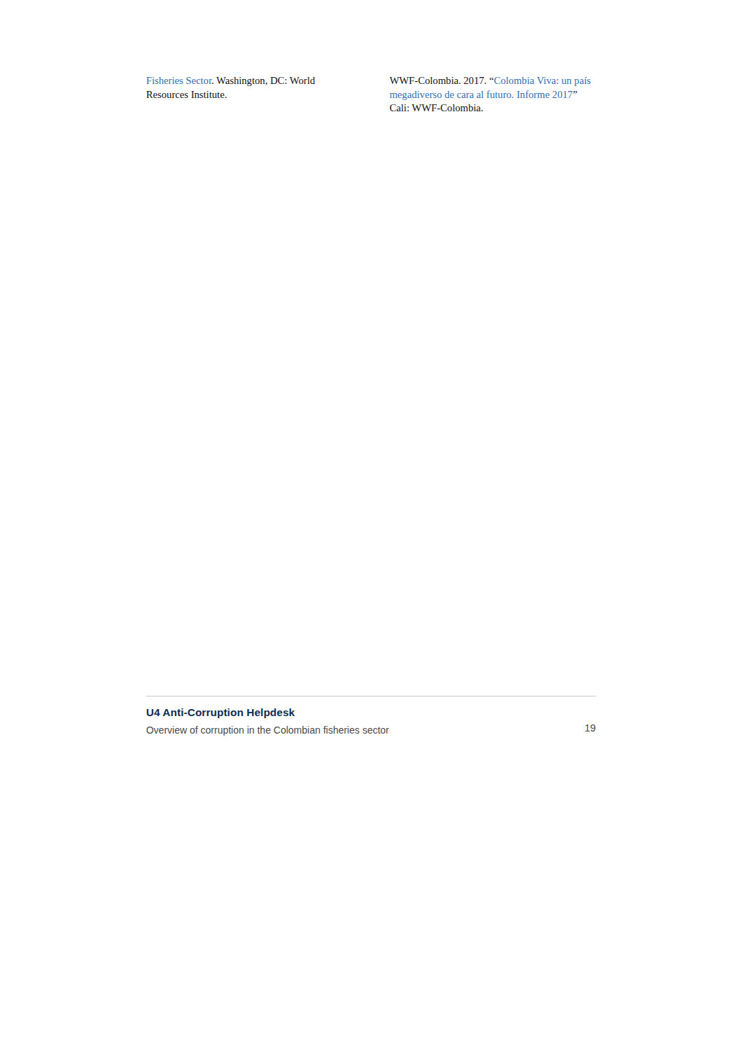Fisheries Sector. Washington, DC: World Resources Institute.
WWF-Colombia. 2017. “Colombia Viva: un país megadiverso de cara al futuro. Informe 2017” Cali: WWF-Colombia.
U4 Anti-Corruption Helpdesk
Overview of corruption in the Colombian fisheries sector
19